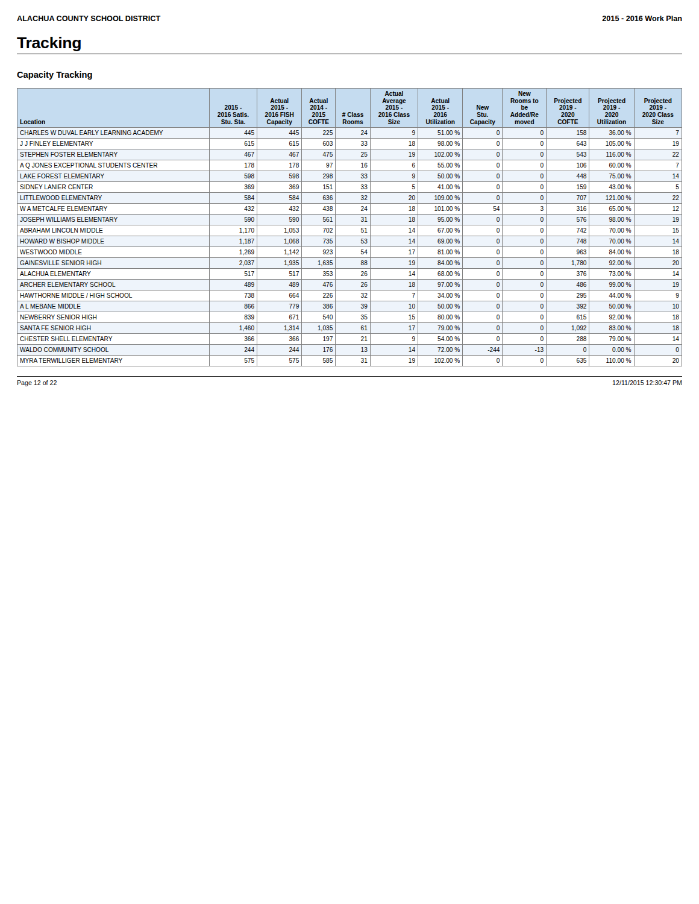ALACHUA COUNTY SCHOOL DISTRICT 2015 - 2016 Work Plan
Tracking
Capacity Tracking
Capacity Tracking by location
| Location | 2015 - 2016 Satis. Stu. Sta. | Actual 2015 - 2016 FISH Capacity | Actual 2014 - 2015 COFTE | # Class Rooms | Actual Average 2015 - 2016 Class Size | Actual 2015 - 2016 Utilization | New Stu. Capacity | New Rooms to be Added/Re moved | Projected 2019 - 2020 COFTE | Projected 2019 - 2020 Utilization | Projected 2019 - 2020 Class Size |
| --- | --- | --- | --- | --- | --- | --- | --- | --- | --- | --- | --- |
| CHARLES W DUVAL EARLY LEARNING ACADEMY | 445 | 445 | 225 | 24 | 9 | 51.00 % | 0 | 0 | 158 | 36.00 % | 7 |
| J J FINLEY ELEMENTARY | 615 | 615 | 603 | 33 | 18 | 98.00 % | 0 | 0 | 643 | 105.00 % | 19 |
| STEPHEN FOSTER ELEMENTARY | 467 | 467 | 475 | 25 | 19 | 102.00 % | 0 | 0 | 543 | 116.00 % | 22 |
| A Q JONES EXCEPTIONAL STUDENTS CENTER | 178 | 178 | 97 | 16 | 6 | 55.00 % | 0 | 0 | 106 | 60.00 % | 7 |
| LAKE FOREST ELEMENTARY | 598 | 598 | 298 | 33 | 9 | 50.00 % | 0 | 0 | 448 | 75.00 % | 14 |
| SIDNEY LANIER CENTER | 369 | 369 | 151 | 33 | 5 | 41.00 % | 0 | 0 | 159 | 43.00 % | 5 |
| LITTLEWOOD ELEMENTARY | 584 | 584 | 636 | 32 | 20 | 109.00 % | 0 | 0 | 707 | 121.00 % | 22 |
| W A METCALFE ELEMENTARY | 432 | 432 | 438 | 24 | 18 | 101.00 % | 54 | 3 | 316 | 65.00 % | 12 |
| JOSEPH WILLIAMS ELEMENTARY | 590 | 590 | 561 | 31 | 18 | 95.00 % | 0 | 0 | 576 | 98.00 % | 19 |
| ABRAHAM LINCOLN MIDDLE | 1,170 | 1,053 | 702 | 51 | 14 | 67.00 % | 0 | 0 | 742 | 70.00 % | 15 |
| HOWARD W BISHOP MIDDLE | 1,187 | 1,068 | 735 | 53 | 14 | 69.00 % | 0 | 0 | 748 | 70.00 % | 14 |
| WESTWOOD MIDDLE | 1,269 | 1,142 | 923 | 54 | 17 | 81.00 % | 0 | 0 | 963 | 84.00 % | 18 |
| GAINESVILLE SENIOR HIGH | 2,037 | 1,935 | 1,635 | 88 | 19 | 84.00 % | 0 | 0 | 1,780 | 92.00 % | 20 |
| ALACHUA ELEMENTARY | 517 | 517 | 353 | 26 | 14 | 68.00 % | 0 | 0 | 376 | 73.00 % | 14 |
| ARCHER ELEMENTARY SCHOOL | 489 | 489 | 476 | 26 | 18 | 97.00 % | 0 | 0 | 486 | 99.00 % | 19 |
| HAWTHORNE MIDDLE / HIGH SCHOOL | 738 | 664 | 226 | 32 | 7 | 34.00 % | 0 | 0 | 295 | 44.00 % | 9 |
| A L MEBANE MIDDLE | 866 | 779 | 386 | 39 | 10 | 50.00 % | 0 | 0 | 392 | 50.00 % | 10 |
| NEWBERRY SENIOR HIGH | 839 | 671 | 540 | 35 | 15 | 80.00 % | 0 | 0 | 615 | 92.00 % | 18 |
| SANTA FE SENIOR HIGH | 1,460 | 1,314 | 1,035 | 61 | 17 | 79.00 % | 0 | 0 | 1,092 | 83.00 % | 18 |
| CHESTER SHELL ELEMENTARY | 366 | 366 | 197 | 21 | 9 | 54.00 % | 0 | 0 | 288 | 79.00 % | 14 |
| WALDO COMMUNITY SCHOOL | 244 | 244 | 176 | 13 | 14 | 72.00 % | -244 | -13 | 0 | 0.00 % | 0 |
| MYRA TERWILLIGER ELEMENTARY | 575 | 575 | 585 | 31 | 19 | 102.00 % | 0 | 0 | 635 | 110.00 % | 20 |
Page 12 of 22 12/11/2015 12:30:47 PM